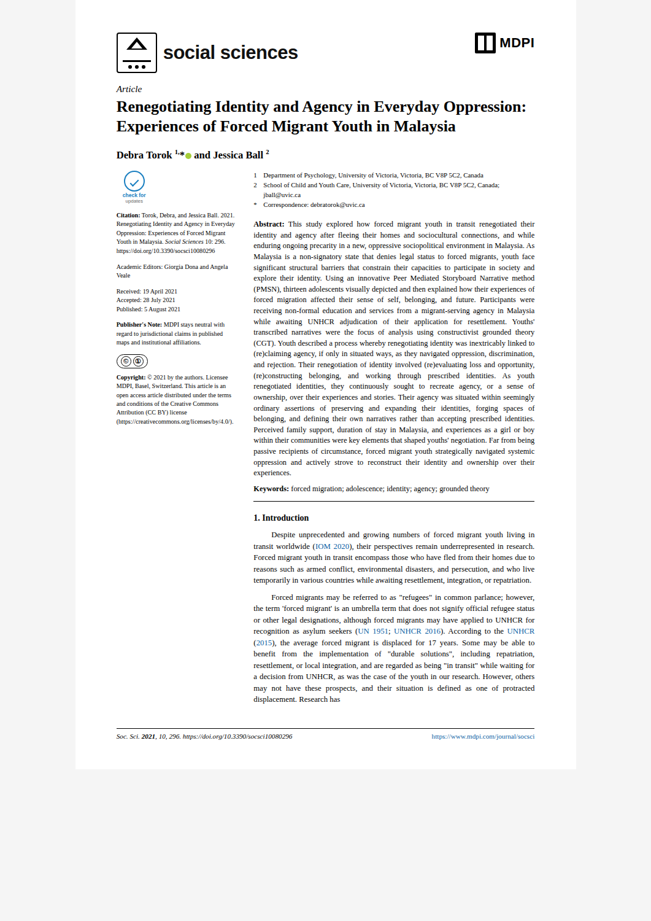social sciences
MDPI
Article
Renegotiating Identity and Agency in Everyday Oppression:
Experiences of Forced Migrant Youth in Malaysia
Debra Torok 1,* and Jessica Ball 2
check for
updates
Citation: Torok, Debra, and Jessica Ball. 2021. Renegotiating Identity and Agency in Everyday Oppression: Experiences of Forced Migrant Youth in Malaysia. Social Sciences 10: 296. https://doi.org/10.3390/socsci10080296
Academic Editors: Giorgia Dona and Angela Veale
Received: 19 April 2021
Accepted: 28 July 2021
Published: 5 August 2021
Publisher's Note: MDPI stays neutral with regard to jurisdictional claims in published maps and institutional affiliations.
©①
Copyright: © 2021 by the authors. Licensee MDPI, Basel, Switzerland. This article is an open access article distributed under the terms and conditions of the Creative Commons Attribution (CC BY) license (https://creativecommons.org/licenses/by/4.0/).
1 Department of Psychology, University of Victoria, Victoria, BC V8P 5C2, Canada
2 School of Child and Youth Care, University of Victoria, Victoria, BC V8P 5C2, Canada; jball@uvic.ca
*Correspondence: debratorok@uvic.ca
Abstract: This study explored how forced migrant youth in transit renegotiated their identity and agency after fleeing their homes and sociocultural connections, and while enduring ongoing precarity in a new, oppressive sociopolitical environment in Malaysia. As Malaysia is a non-signatory state that denies legal status to forced migrants, youth face significant structural barriers that constrain their capacities to participate in society and explore their identity. Using an innovative Peer Mediated Storyboard Narrative method (PMSN), thirteen adolescents visually depicted and then explained how their experiences of forced migration affected their sense of self, belonging, and future. Participants were receiving non-formal education and services from a migrant-serving agency in Malaysia while awaiting UNHCR adjudication of their application for resettlement. Youths' transcribed narratives were the focus of analysis using constructivist grounded theory (CGT). Youth described a process whereby renegotiating identity was inextricably linked to (re)claiming agency, if only in situated ways, as they navigated oppression, discrimination, and rejection. Their renegotiation of identity involved (re)evaluating loss and opportunity, (re)constructing belonging, and working through prescribed identities. As youth renegotiated identities, they continuously sought to recreate agency, or a sense of ownership, over their experiences and stories. Their agency was situated within seemingly ordinary assertions of preserving and expanding their identities, forging spaces of belonging, and defining their own narratives rather than accepting prescribed identities. Perceived family support, duration of stay in Malaysia, and experiences as a girl or boy within their communities were key elements that shaped youths' negotiation. Far from being passive recipients of circumstance, forced migrant youth strategically navigated systemic oppression and actively strove to reconstruct their identity and ownership over their experiences.
Keywords: forced migration; adolescence; identity; agency; grounded theory
1. Introduction
Despite unprecedented and growing numbers of forced migrant youth living in transit worldwide (IOM 2020), their perspectives remain underrepresented in research. Forced migrant youth in transit encompass those who have fled from their homes due to reasons such as armed conflict, environmental disasters, and persecution, and who live temporarily in various countries while awaiting resettlement, integration, or repatriation.
Forced migrants may be referred to as "refugees" in common parlance; however, the term 'forced migrant' is an umbrella term that does not signify official refugee status or other legal designations, although forced migrants may have applied to UNHCR for recognition as asylum seekers (UN 1951; UNHCR 2016). According to the UNHCR (2015), the average forced migrant is displaced for 17 years. Some may be able to benefit from the implementation of "durable solutions", including repatriation, resettlement, or local integration, and are regarded as being "in transit" while waiting for a decision from UNHCR, as was the case of the youth in our research. However, others may not have these prospects, and their situation is defined as one of protracted displacement. Research has
Soc. Sci. 2021, 10, 296. https://doi.org/10.3390/socsci10080296
https://www.mdpi.com/journal/socsci